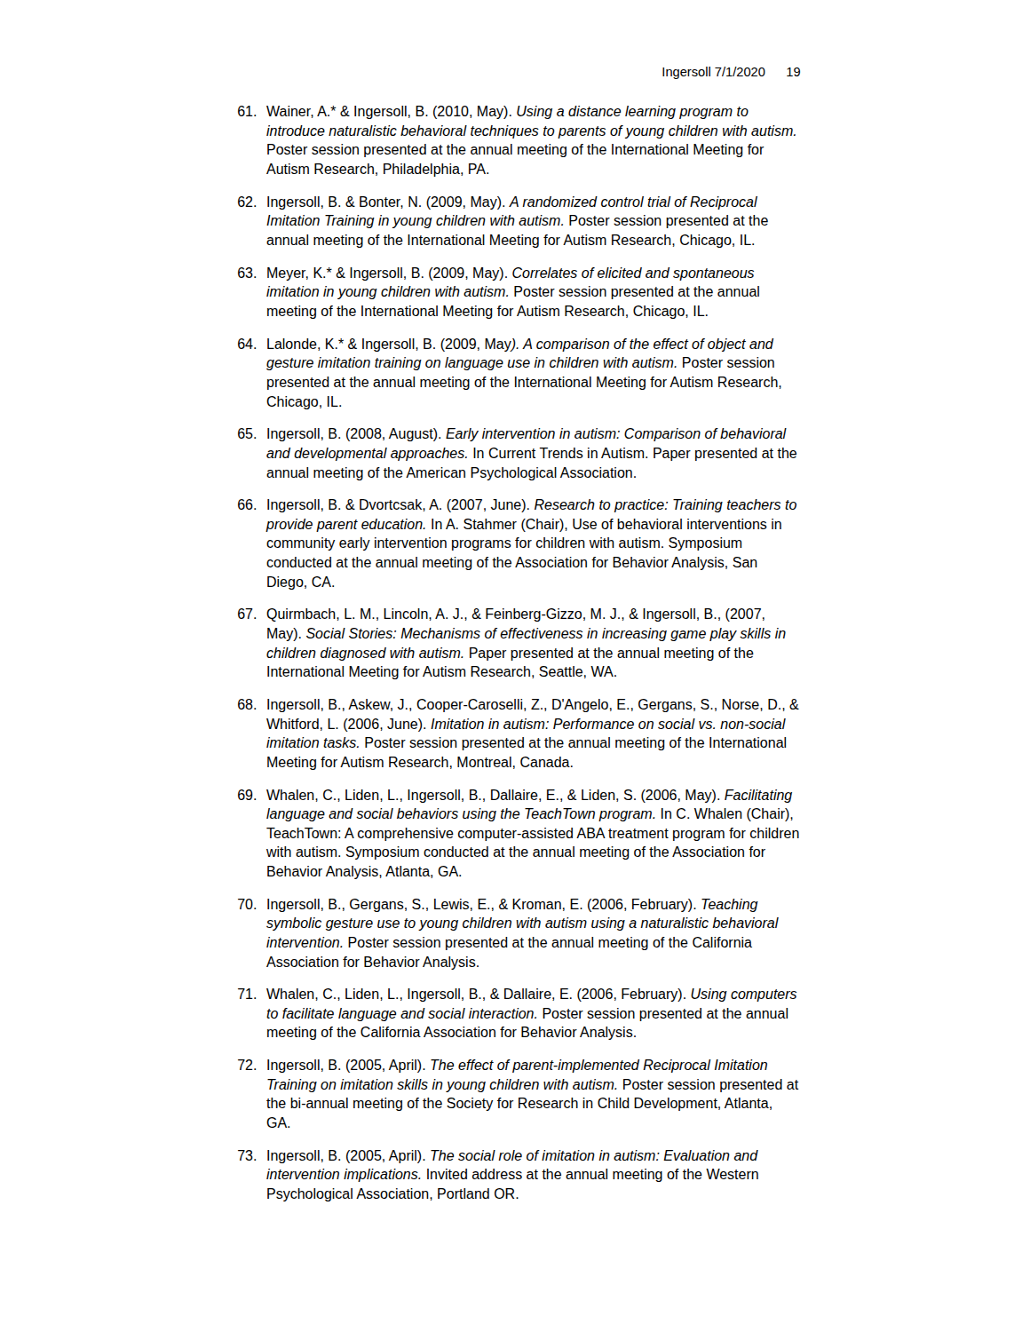Ingersoll 7/1/202019
Wainer, A.* & Ingersoll, B. (2010, May). Using a distance learning program to introduce naturalistic behavioral techniques to parents of young children with autism. Poster session presented at the annual meeting of the International Meeting for Autism Research, Philadelphia, PA.
Ingersoll, B. & Bonter, N. (2009, May). A randomized control trial of Reciprocal Imitation Training in young children with autism. Poster session presented at the annual meeting of the International Meeting for Autism Research, Chicago, IL.
Meyer, K.* & Ingersoll, B. (2009, May). Correlates of elicited and spontaneous imitation in young children with autism. Poster session presented at the annual meeting of the International Meeting for Autism Research, Chicago, IL.
Lalonde, K.* & Ingersoll, B. (2009, May). A comparison of the effect of object and gesture imitation training on language use in children with autism. Poster session presented at the annual meeting of the International Meeting for Autism Research, Chicago, IL.
Ingersoll, B. (2008, August). Early intervention in autism: Comparison of behavioral and developmental approaches. In Current Trends in Autism. Paper presented at the annual meeting of the American Psychological Association.
Ingersoll, B. & Dvortcsak, A. (2007, June). Research to practice: Training teachers to provide parent education. In A. Stahmer (Chair), Use of behavioral interventions in community early intervention programs for children with autism. Symposium conducted at the annual meeting of the Association for Behavior Analysis, San Diego, CA.
Quirmbach, L. M., Lincoln, A. J., & Feinberg-Gizzo, M. J., & Ingersoll, B., (2007, May). Social Stories: Mechanisms of effectiveness in increasing game play skills in children diagnosed with autism. Paper presented at the annual meeting of the International Meeting for Autism Research, Seattle, WA.
Ingersoll, B., Askew, J., Cooper-Caroselli, Z., D'Angelo, E., Gergans, S., Norse, D., & Whitford, L. (2006, June). Imitation in autism: Performance on social vs. non-social imitation tasks. Poster session presented at the annual meeting of the International Meeting for Autism Research, Montreal, Canada.
Whalen, C., Liden, L., Ingersoll, B., Dallaire, E., & Liden, S. (2006, May). Facilitating language and social behaviors using the TeachTown program. In C. Whalen (Chair), TeachTown: A comprehensive computer-assisted ABA treatment program for children with autism. Symposium conducted at the annual meeting of the Association for Behavior Analysis, Atlanta, GA.
Ingersoll, B., Gergans, S., Lewis, E., & Kroman, E. (2006, February). Teaching symbolic gesture use to young children with autism using a naturalistic behavioral intervention. Poster session presented at the annual meeting of the California Association for Behavior Analysis.
Whalen, C., Liden, L., Ingersoll, B., & Dallaire, E. (2006, February). Using computers to facilitate language and social interaction. Poster session presented at the annual meeting of the California Association for Behavior Analysis.
Ingersoll, B. (2005, April). The effect of parent-implemented Reciprocal Imitation Training on imitation skills in young children with autism. Poster session presented at the bi-annual meeting of the Society for Research in Child Development, Atlanta, GA.
Ingersoll, B. (2005, April). The social role of imitation in autism: Evaluation and intervention implications. Invited address at the annual meeting of the Western Psychological Association, Portland OR.